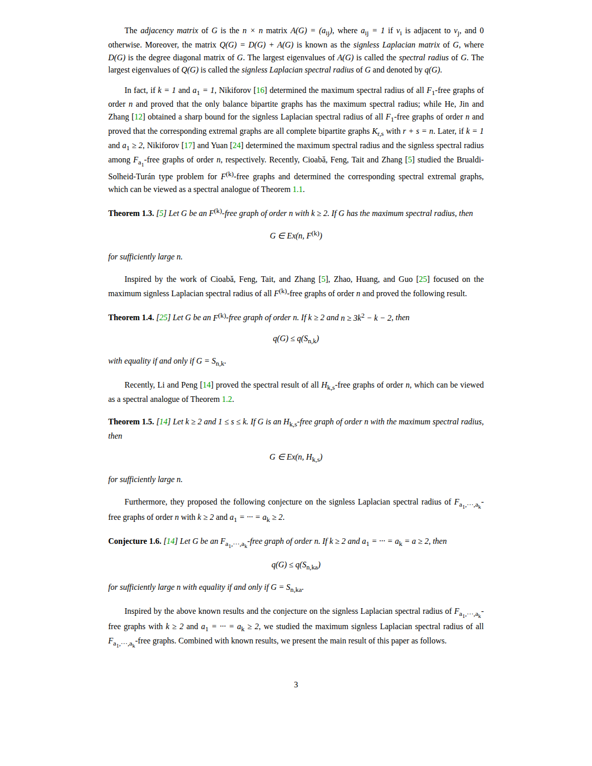The adjacency matrix of G is the n × n matrix A(G) = (aij), where aij = 1 if vi is adjacent to vj, and 0 otherwise. Moreover, the matrix Q(G) = D(G) + A(G) is known as the signless Laplacian matrix of G, where D(G) is the degree diagonal matrix of G. The largest eigenvalues of A(G) is called the spectral radius of G. The largest eigenvalues of Q(G) is called the signless Laplacian spectral radius of G and denoted by q(G).
In fact, if k = 1 and a1 = 1, Nikiforov [16] determined the maximum spectral radius of all F1-free graphs of order n and proved that the only balance bipartite graphs has the maximum spectral radius; while He, Jin and Zhang [12] obtained a sharp bound for the signless Laplacian spectral radius of all F1-free graphs of order n and proved that the corresponding extremal graphs are all complete bipartite graphs Kr,s with r + s = n. Later, if k = 1 and a1 ≥ 2, Nikiforov [17] and Yuan [24] determined the maximum spectral radius and the signless spectral radius among Fa1-free graphs of order n, respectively. Recently, Cioabă, Feng, Tait and Zhang [5] studied the Brualdi-Solheid-Turán type problem for F(k)-free graphs and determined the corresponding spectral extremal graphs, which can be viewed as a spectral analogue of Theorem 1.1.
Theorem 1.3. [5] Let G be an F(k)-free graph of order n with k ≥ 2. If G has the maximum spectral radius, then
G ∈ Ex(n, F(k))
for sufficiently large n.
Inspired by the work of Cioabă, Feng, Tait, and Zhang [5], Zhao, Huang, and Guo [25] focused on the maximum signless Laplacian spectral radius of all F(k)-free graphs of order n and proved the following result.
Theorem 1.4. [25] Let G be an F(k)-free graph of order n. If k ≥ 2 and n ≥ 3k2 − k − 2, then
q(G) ≤ q(Sn,k)
with equality if and only if G = Sn,k.
Recently, Li and Peng [14] proved the spectral result of all Hk,s-free graphs of order n, which can be viewed as a spectral analogue of Theorem 1.2.
Theorem 1.5. [14] Let k ≥ 2 and 1 ≤ s ≤ k. If G is an Hk,s-free graph of order n with the maximum spectral radius, then
G ∈ Ex(n, Hk,s)
for sufficiently large n.
Furthermore, they proposed the following conjecture on the signless Laplacian spectral radius of Fa1,···,ak-free graphs of order n with k ≥ 2 and a1 = ··· = ak ≥ 2.
Conjecture 1.6. [14] Let G be an Fa1,···,ak-free graph of order n. If k ≥ 2 and a1 = ··· = ak = a ≥ 2, then
q(G) ≤ q(Sn,ka)
for sufficiently large n with equality if and only if G = Sn,ka.
Inspired by the above known results and the conjecture on the signless Laplacian spectral radius of Fa1,···,ak-free graphs with k ≥ 2 and a1 = ··· = ak ≥ 2, we studied the maximum signless Laplacian spectral radius of all Fa1,···,ak-free graphs. Combined with known results, we present the main result of this paper as follows.
3